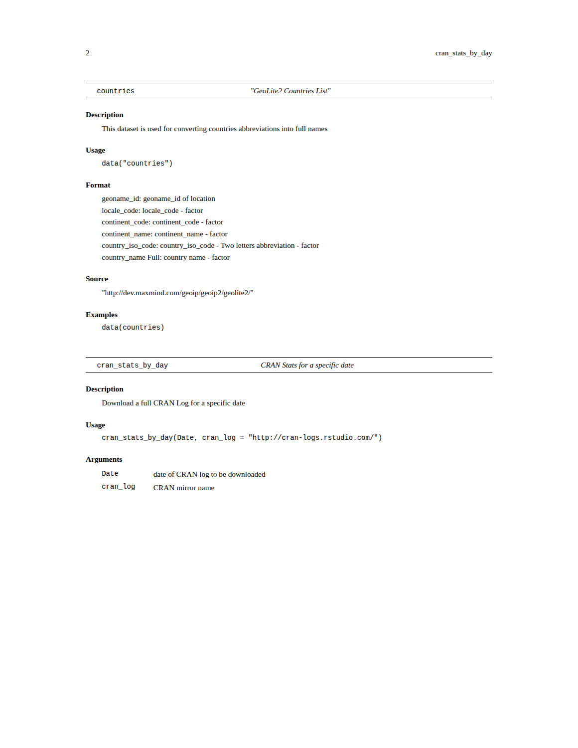2 cran_stats_by_day
countries "GeoLite2 Countries List"
Description
This dataset is used for converting countries abbreviations into full names
Usage
data("countries")
Format
geoname_id:
geoname_id of location
locale_code:
locale_code - factor
continent_code:
continent_code - factor
continent_name:
continent_name - factor
country_iso_code:
country_iso_code - Two letters abbreviation - factor
country_name Full:
country name - factor
Source
"http://dev.maxmind.com/geoip/geoip2/geolite2/"
Examples
data(countries)
cran_stats_by_day CRAN Stats for a specific date
Description
Download a full CRAN Log for a specific date
Usage
cran_stats_by_day(Date, cran_log = "http://cran-logs.rstudio.com/")
Arguments
| Date | date of CRAN log to be downloaded |
| cran_log | CRAN mirror name |